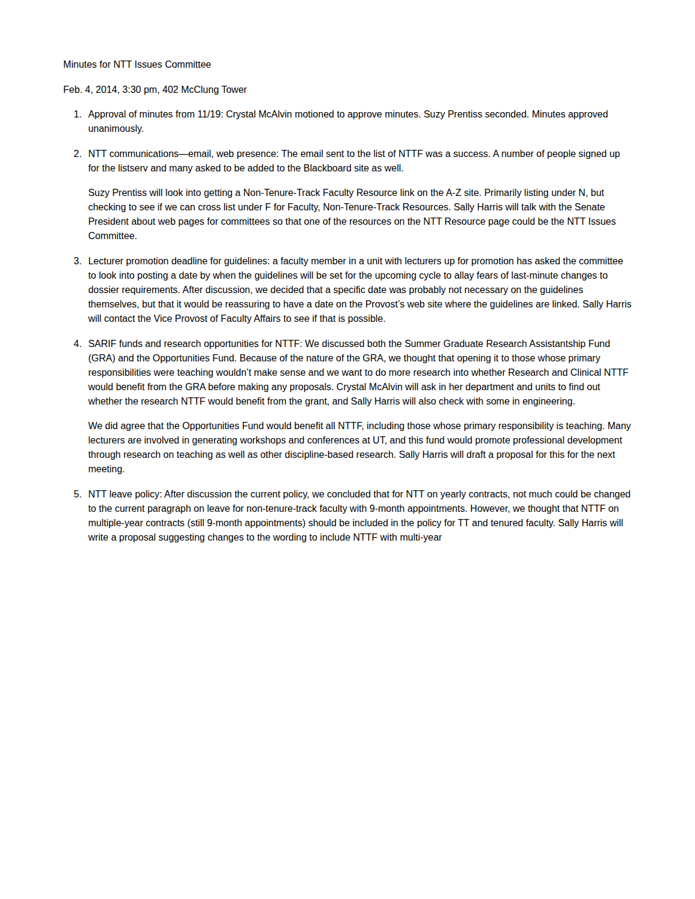Minutes for NTT Issues Committee
Feb. 4, 2014, 3:30 pm, 402 McClung Tower
Approval of minutes from 11/19: Crystal McAlvin motioned to approve minutes. Suzy Prentiss seconded. Minutes approved unanimously.
NTT communications—email, web presence: The email sent to the list of NTTF was a success. A number of people signed up for the listserv and many asked to be added to the Blackboard site as well.
Suzy Prentiss will look into getting a Non-Tenure-Track Faculty Resource link on the A-Z site. Primarily listing under N, but checking to see if we can cross list under F for Faculty, Non-Tenure-Track Resources. Sally Harris will talk with the Senate President about web pages for committees so that one of the resources on the NTT Resource page could be the NTT Issues Committee.
Lecturer promotion deadline for guidelines: a faculty member in a unit with lecturers up for promotion has asked the committee to look into posting a date by when the guidelines will be set for the upcoming cycle to allay fears of last-minute changes to dossier requirements. After discussion, we decided that a specific date was probably not necessary on the guidelines themselves, but that it would be reassuring to have a date on the Provost’s web site where the guidelines are linked. Sally Harris will contact the Vice Provost of Faculty Affairs to see if that is possible.
SARIF funds and research opportunities for NTTF: We discussed both the Summer Graduate Research Assistantship Fund (GRA) and the Opportunities Fund. Because of the nature of the GRA, we thought that opening it to those whose primary responsibilities were teaching wouldn’t make sense and we want to do more research into whether Research and Clinical NTTF would benefit from the GRA before making any proposals. Crystal McAlvin will ask in her department and units to find out whether the research NTTF would benefit from the grant, and Sally Harris will also check with some in engineering.
We did agree that the Opportunities Fund would benefit all NTTF, including those whose primary responsibility is teaching. Many lecturers are involved in generating workshops and conferences at UT, and this fund would promote professional development through research on teaching as well as other discipline-based research. Sally Harris will draft a proposal for this for the next meeting.
NTT leave policy: After discussion the current policy, we concluded that for NTT on yearly contracts, not much could be changed to the current paragraph on leave for non-tenure-track faculty with 9-month appointments. However, we thought that NTTF on multiple-year contracts (still 9-month appointments) should be included in the policy for TT and tenured faculty. Sally Harris will write a proposal suggesting changes to the wording to include NTTF with multi-year